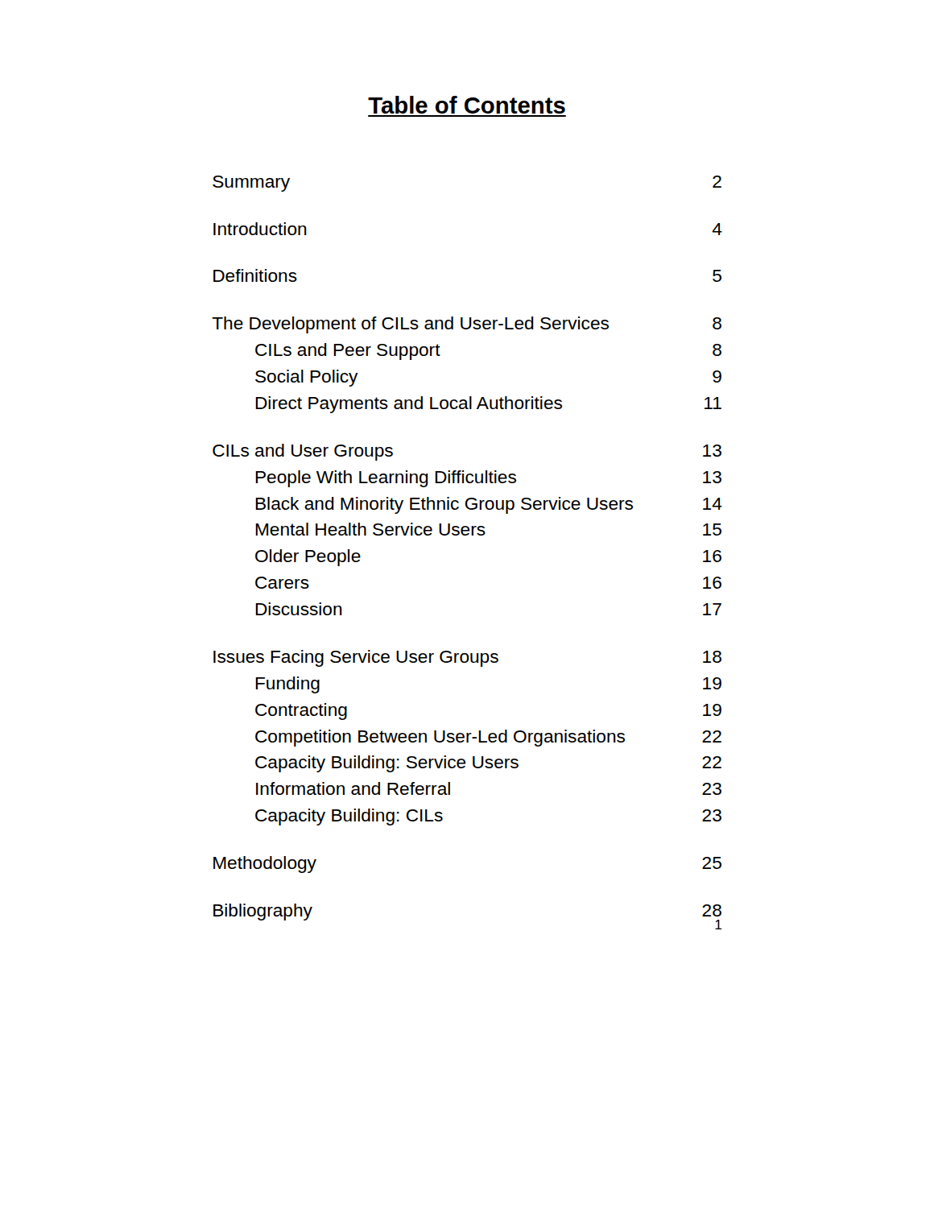Table of Contents
| Summary | 2 |
| Introduction | 4 |
| Definitions | 5 |
| The Development of CILs and User-Led Services | 8 |
| CILs and Peer Support | 8 |
| Social Policy | 9 |
| Direct Payments and Local Authorities | 11 |
| CILs and User Groups | 13 |
| People With Learning Difficulties | 13 |
| Black and Minority Ethnic Group Service Users | 14 |
| Mental Health Service Users | 15 |
| Older People | 16 |
| Carers | 16 |
| Discussion | 17 |
| Issues Facing Service User Groups | 18 |
| Funding | 19 |
| Contracting | 19 |
| Competition Between User-Led Organisations | 22 |
| Capacity Building: Service Users | 22 |
| Information and Referral | 23 |
| Capacity Building: CILs | 23 |
| Methodology | 25 |
| Bibliography | 28 |
1